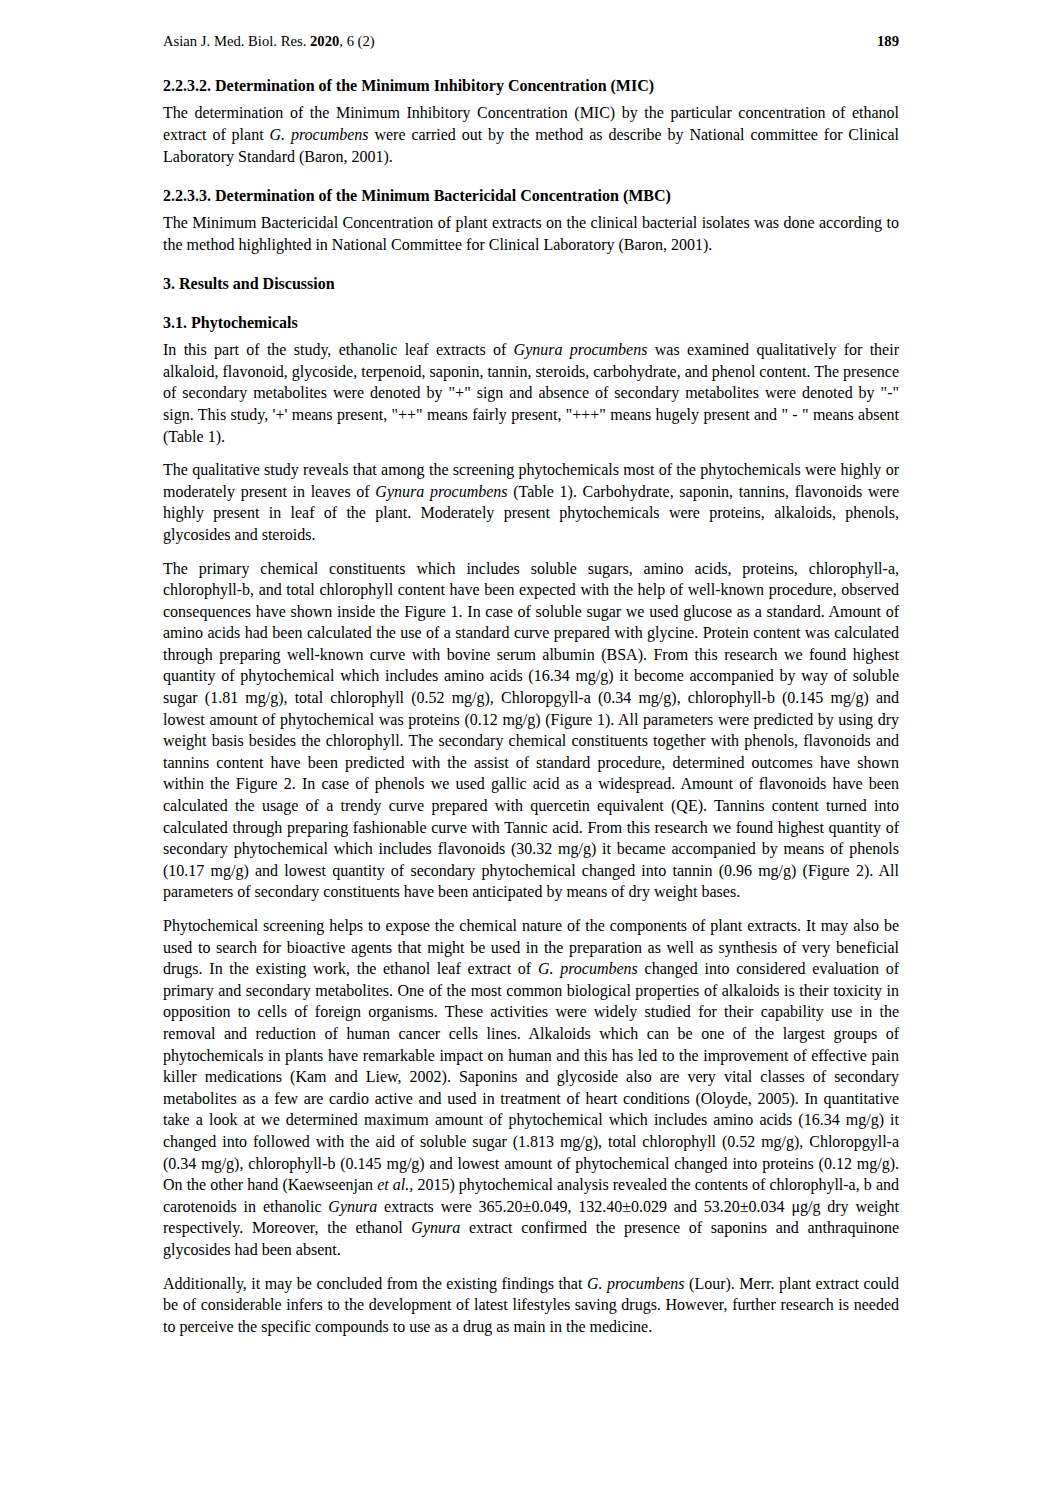Asian J. Med. Biol. Res. 2020, 6 (2) 189
2.2.3.2. Determination of the Minimum Inhibitory Concentration (MIC)
The determination of the Minimum Inhibitory Concentration (MIC) by the particular concentration of ethanol extract of plant G. procumbens were carried out by the method as describe by National committee for Clinical Laboratory Standard (Baron, 2001).
2.2.3.3. Determination of the Minimum Bactericidal Concentration (MBC)
The Minimum Bactericidal Concentration of plant extracts on the clinical bacterial isolates was done according to the method highlighted in National Committee for Clinical Laboratory (Baron, 2001).
3. Results and Discussion
3.1. Phytochemicals
In this part of the study, ethanolic leaf extracts of Gynura procumbens was examined qualitatively for their alkaloid, flavonoid, glycoside, terpenoid, saponin, tannin, steroids, carbohydrate, and phenol content. The presence of secondary metabolites were denoted by "+" sign and absence of secondary metabolites were denoted by "-" sign. This study, '+' means present, "++" means fairly present, "+++" means hugely present and " - " means absent (Table 1).
The qualitative study reveals that among the screening phytochemicals most of the phytochemicals were highly or moderately present in leaves of Gynura procumbens (Table 1). Carbohydrate, saponin, tannins, flavonoids were highly present in leaf of the plant. Moderately present phytochemicals were proteins, alkaloids, phenols, glycosides and steroids.
The primary chemical constituents which includes soluble sugars, amino acids, proteins, chlorophyll-a, chlorophyll-b, and total chlorophyll content have been expected with the help of well-known procedure, observed consequences have shown inside the Figure 1. In case of soluble sugar we used glucose as a standard. Amount of amino acids had been calculated the use of a standard curve prepared with glycine. Protein content was calculated through preparing well-known curve with bovine serum albumin (BSA). From this research we found highest quantity of phytochemical which includes amino acids (16.34 mg/g) it become accompanied by way of soluble sugar (1.81 mg/g), total chlorophyll (0.52 mg/g), Chloropgyll-a (0.34 mg/g), chlorophyll-b (0.145 mg/g) and lowest amount of phytochemical was proteins (0.12 mg/g) (Figure 1). All parameters were predicted by using dry weight basis besides the chlorophyll. The secondary chemical constituents together with phenols, flavonoids and tannins content have been predicted with the assist of standard procedure, determined outcomes have shown within the Figure 2. In case of phenols we used gallic acid as a widespread. Amount of flavonoids have been calculated the usage of a trendy curve prepared with quercetin equivalent (QE). Tannins content turned into calculated through preparing fashionable curve with Tannic acid. From this research we found highest quantity of secondary phytochemical which includes flavonoids (30.32 mg/g) it became accompanied by means of phenols (10.17 mg/g) and lowest quantity of secondary phytochemical changed into tannin (0.96 mg/g) (Figure 2). All parameters of secondary constituents have been anticipated by means of dry weight bases.
Phytochemical screening helps to expose the chemical nature of the components of plant extracts. It may also be used to search for bioactive agents that might be used in the preparation as well as synthesis of very beneficial drugs. In the existing work, the ethanol leaf extract of G. procumbens changed into considered evaluation of primary and secondary metabolites. One of the most common biological properties of alkaloids is their toxicity in opposition to cells of foreign organisms. These activities were widely studied for their capability use in the removal and reduction of human cancer cells lines. Alkaloids which can be one of the largest groups of phytochemicals in plants have remarkable impact on human and this has led to the improvement of effective pain killer medications (Kam and Liew, 2002). Saponins and glycoside also are very vital classes of secondary metabolites as a few are cardio active and used in treatment of heart conditions (Oloyde, 2005). In quantitative take a look at we determined maximum amount of phytochemical which includes amino acids (16.34 mg/g) it changed into followed with the aid of soluble sugar (1.813 mg/g), total chlorophyll (0.52 mg/g), Chloropgyll-a (0.34 mg/g), chlorophyll-b (0.145 mg/g) and lowest amount of phytochemical changed into proteins (0.12 mg/g). On the other hand (Kaewseenjan et al., 2015) phytochemical analysis revealed the contents of chlorophyll-a, b and carotenoids in ethanolic Gynura extracts were 365.20±0.049, 132.40±0.029 and 53.20±0.034 μg/g dry weight respectively. Moreover, the ethanol Gynura extract confirmed the presence of saponins and anthraquinone glycosides had been absent.
Additionally, it may be concluded from the existing findings that G. procumbens (Lour). Merr. plant extract could be of considerable infers to the development of latest lifestyles saving drugs. However, further research is needed to perceive the specific compounds to use as a drug as main in the medicine.